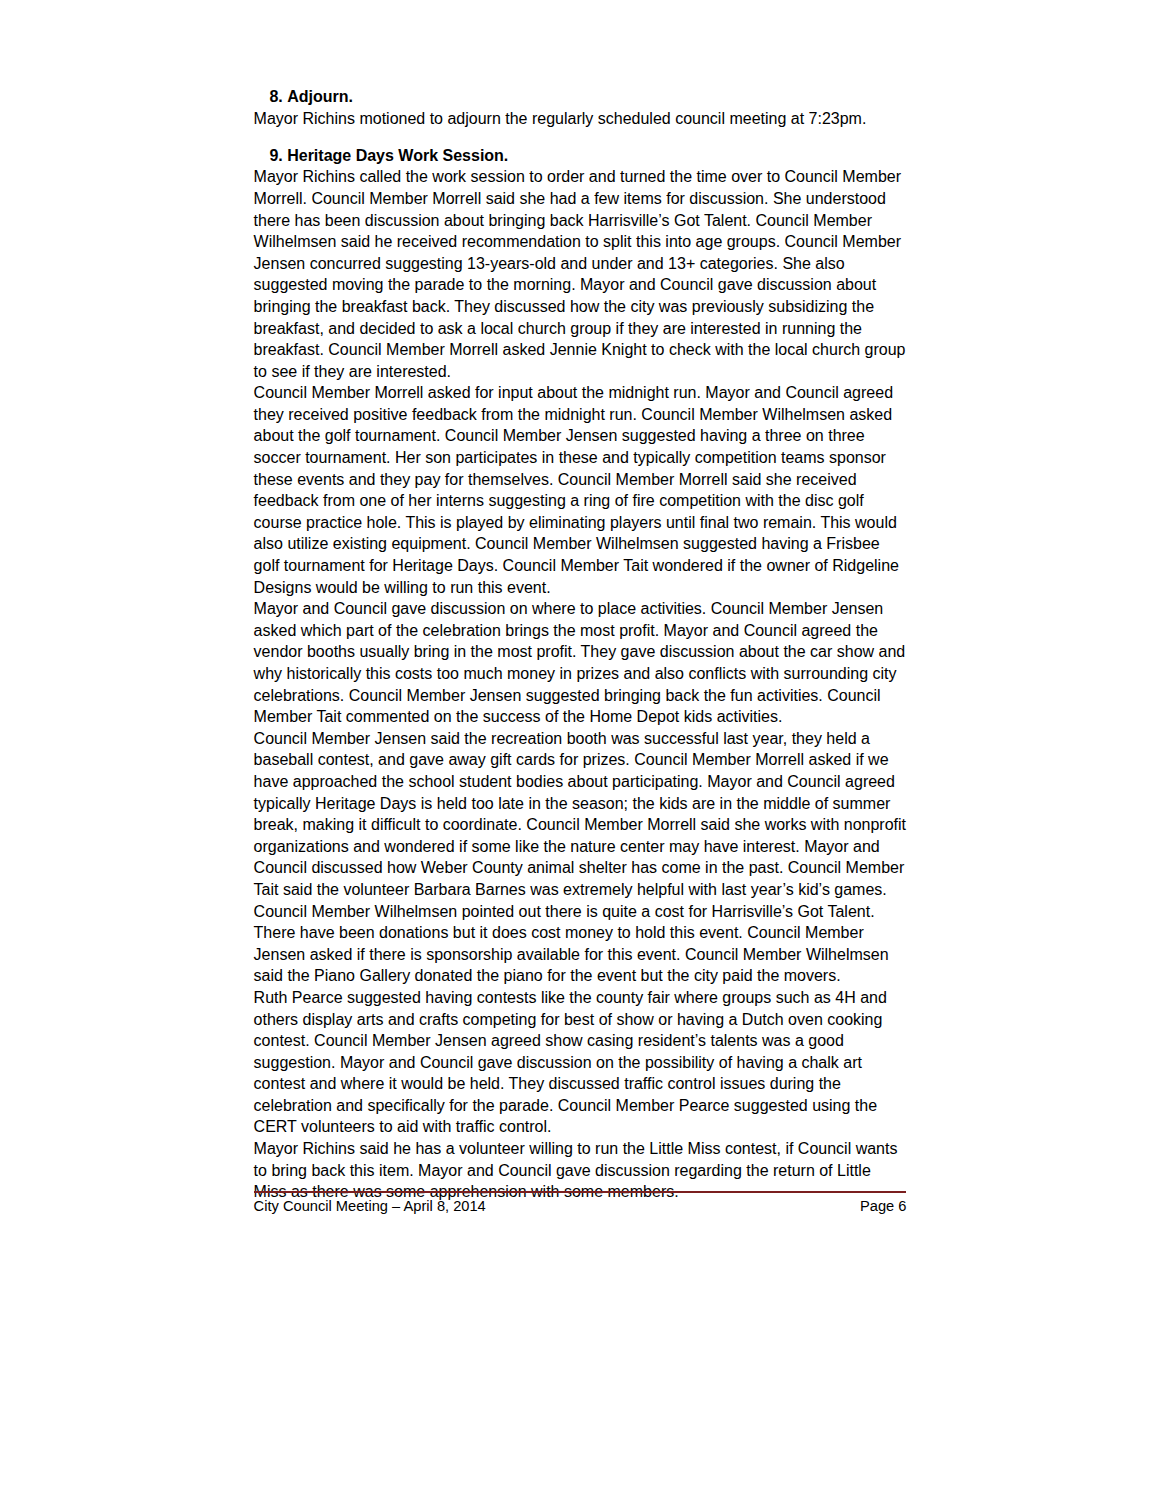Adjourn.
Mayor Richins motioned to adjourn the regularly scheduled council meeting at 7:23pm.
Heritage Days Work Session.
Mayor Richins called the work session to order and turned the time over to Council Member Morrell. Council Member Morrell said she had a few items for discussion. She understood there has been discussion about bringing back Harrisville’s Got Talent. Council Member Wilhelmsen said he received recommendation to split this into age groups. Council Member Jensen concurred suggesting 13-years-old and under and 13+ categories. She also suggested moving the parade to the morning. Mayor and Council gave discussion about bringing the breakfast back. They discussed how the city was previously subsidizing the breakfast, and decided to ask a local church group if they are interested in running the breakfast. Council Member Morrell asked Jennie Knight to check with the local church group to see if they are interested.
Council Member Morrell asked for input about the midnight run. Mayor and Council agreed they received positive feedback from the midnight run. Council Member Wilhelmsen asked about the golf tournament. Council Member Jensen suggested having a three on three soccer tournament. Her son participates in these and typically competition teams sponsor these events and they pay for themselves. Council Member Morrell said she received feedback from one of her interns suggesting a ring of fire competition with the disc golf course practice hole. This is played by eliminating players until final two remain. This would also utilize existing equipment. Council Member Wilhelmsen suggested having a Frisbee golf tournament for Heritage Days. Council Member Tait wondered if the owner of Ridgeline Designs would be willing to run this event.
Mayor and Council gave discussion on where to place activities. Council Member Jensen asked which part of the celebration brings the most profit. Mayor and Council agreed the vendor booths usually bring in the most profit. They gave discussion about the car show and why historically this costs too much money in prizes and also conflicts with surrounding city celebrations. Council Member Jensen suggested bringing back the fun activities. Council Member Tait commented on the success of the Home Depot kids activities.
Council Member Jensen said the recreation booth was successful last year, they held a baseball contest, and gave away gift cards for prizes. Council Member Morrell asked if we have approached the school student bodies about participating. Mayor and Council agreed typically Heritage Days is held too late in the season; the kids are in the middle of summer break, making it difficult to coordinate. Council Member Morrell said she works with nonprofit organizations and wondered if some like the nature center may have interest. Mayor and Council discussed how Weber County animal shelter has come in the past. Council Member Tait said the volunteer Barbara Barnes was extremely helpful with last year’s kid’s games. Council Member Wilhelmsen pointed out there is quite a cost for Harrisville’s Got Talent. There have been donations but it does cost money to hold this event. Council Member Jensen asked if there is sponsorship available for this event. Council Member Wilhelmsen said the Piano Gallery donated the piano for the event but the city paid the movers.
Ruth Pearce suggested having contests like the county fair where groups such as 4H and others display arts and crafts competing for best of show or having a Dutch oven cooking contest. Council Member Jensen agreed show casing resident’s talents was a good suggestion. Mayor and Council gave discussion on the possibility of having a chalk art contest and where it would be held. They discussed traffic control issues during the celebration and specifically for the parade. Council Member Pearce suggested using the CERT volunteers to aid with traffic control.
Mayor Richins said he has a volunteer willing to run the Little Miss contest, if Council wants to bring back this item. Mayor and Council gave discussion regarding the return of Little Miss as there was some apprehension with some members.
City Council Meeting – April 8, 2014 Page 6